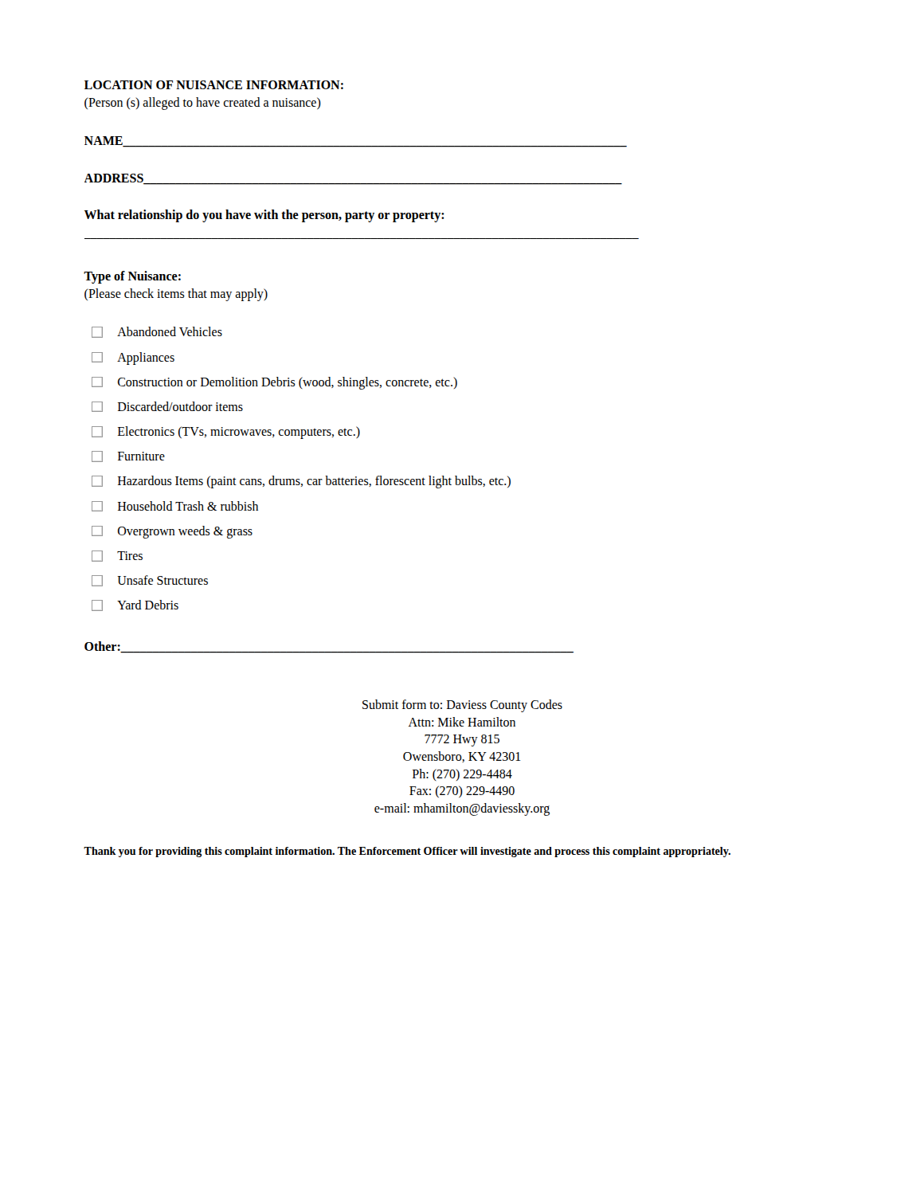LOCATION OF NUISANCE INFORMATION:
(Person (s) alleged to have created a nuisance)
NAME_______________________________________________________________________________
ADDRESS___________________________________________________________________________
What relationship do you have with the person, party or property:
_______________________________________________________________________________________
Type of Nuisance:
(Please check items that may apply)
Abandoned Vehicles
Appliances
Construction or Demolition Debris (wood, shingles, concrete, etc.)
Discarded/outdoor items
Electronics (TVs, microwaves, computers, etc.)
Furniture
Hazardous Items (paint cans, drums, car batteries, florescent light bulbs, etc.)
Household Trash & rubbish
Overgrown weeds & grass
Tires
Unsafe Structures
Yard Debris
Other:_______________________________________________________________________
Submit form to: Daviess County Codes
Attn: Mike Hamilton
7772 Hwy 815
Owensboro, KY 42301
Ph: (270) 229-4484
Fax: (270) 229-4490
e-mail: mhamilton@daviessky.org
Thank you for providing this complaint information. The Enforcement Officer will investigate and process this complaint appropriately.